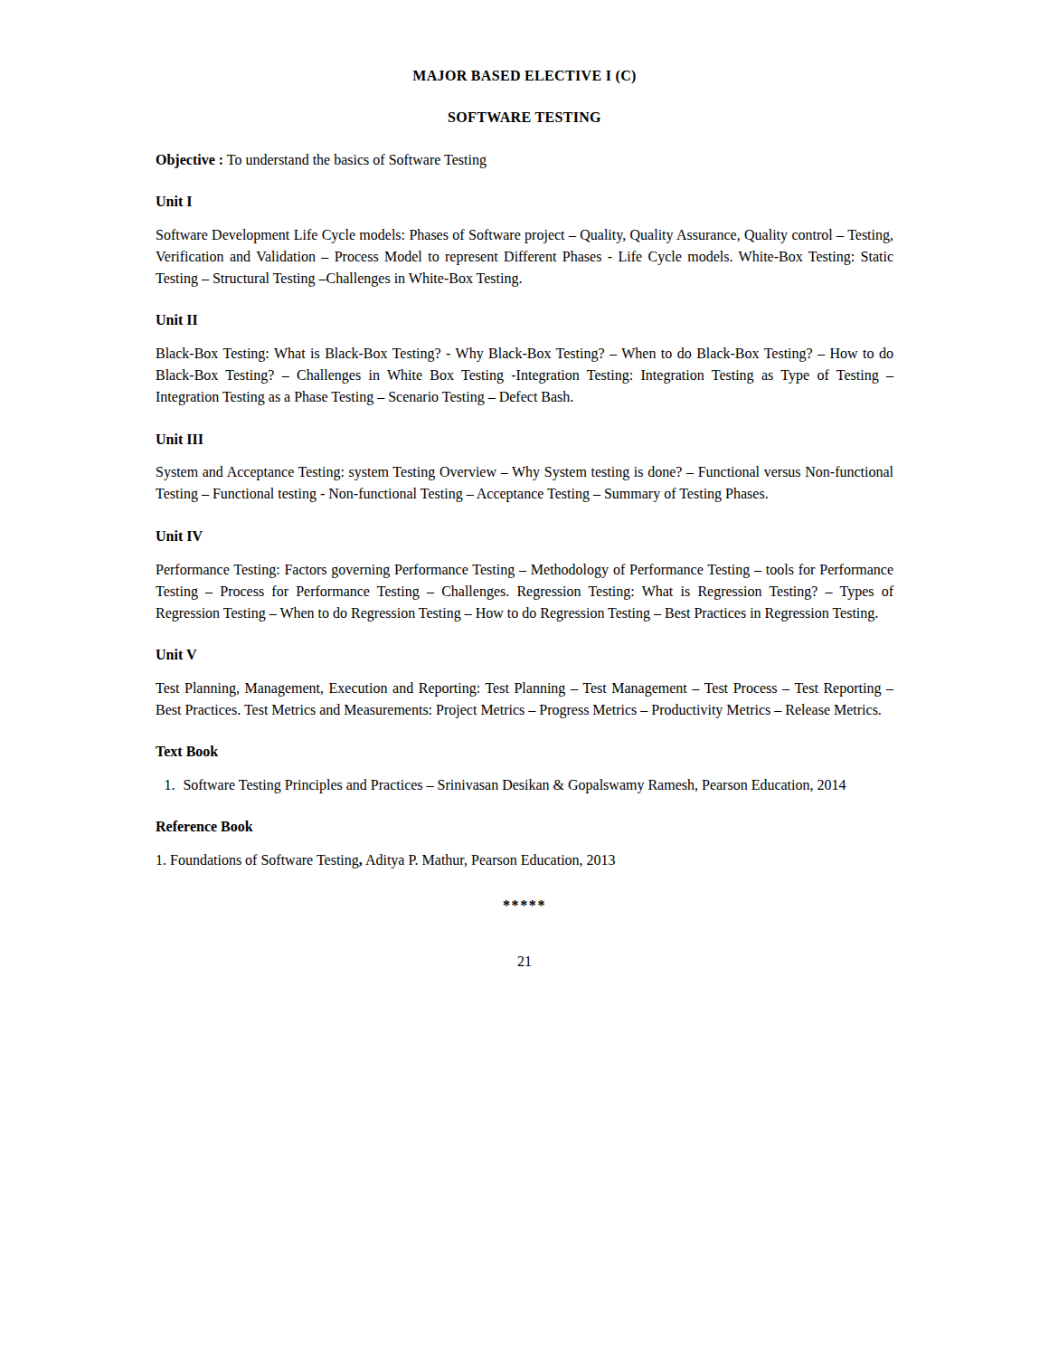MAJOR BASED ELECTIVE I (C)
SOFTWARE TESTING
Objective : To understand the basics of Software Testing
Unit I
Software Development Life Cycle models: Phases of Software project – Quality, Quality Assurance, Quality control – Testing, Verification and Validation – Process Model to represent Different Phases - Life Cycle models. White-Box Testing: Static Testing – Structural Testing –Challenges in White-Box Testing.
Unit II
Black-Box Testing: What is Black-Box Testing? - Why Black-Box Testing? – When to do Black-Box Testing? – How to do Black-Box Testing? – Challenges in White Box Testing -Integration Testing: Integration Testing as Type of Testing – Integration Testing as a Phase Testing – Scenario Testing – Defect Bash.
Unit III
System and Acceptance Testing: system Testing Overview – Why System testing is done? – Functional versus Non-functional Testing – Functional testing - Non-functional Testing – Acceptance Testing – Summary of Testing Phases.
Unit IV
Performance Testing: Factors governing Performance Testing – Methodology of Performance Testing – tools for Performance Testing – Process for Performance Testing – Challenges. Regression Testing: What is Regression Testing? – Types of Regression Testing – When to do Regression Testing – How to do Regression Testing – Best Practices in Regression Testing.
Unit V
Test Planning, Management, Execution and Reporting: Test Planning – Test Management – Test Process – Test Reporting –Best Practices. Test Metrics and Measurements: Project Metrics – Progress Metrics – Productivity Metrics – Release Metrics.
Text Book
Software Testing Principles and Practices – Srinivasan Desikan & Gopalswamy Ramesh, Pearson Education, 2014
Reference Book
1. Foundations of Software Testing, Aditya P. Mathur, Pearson Education, 2013
*****
21